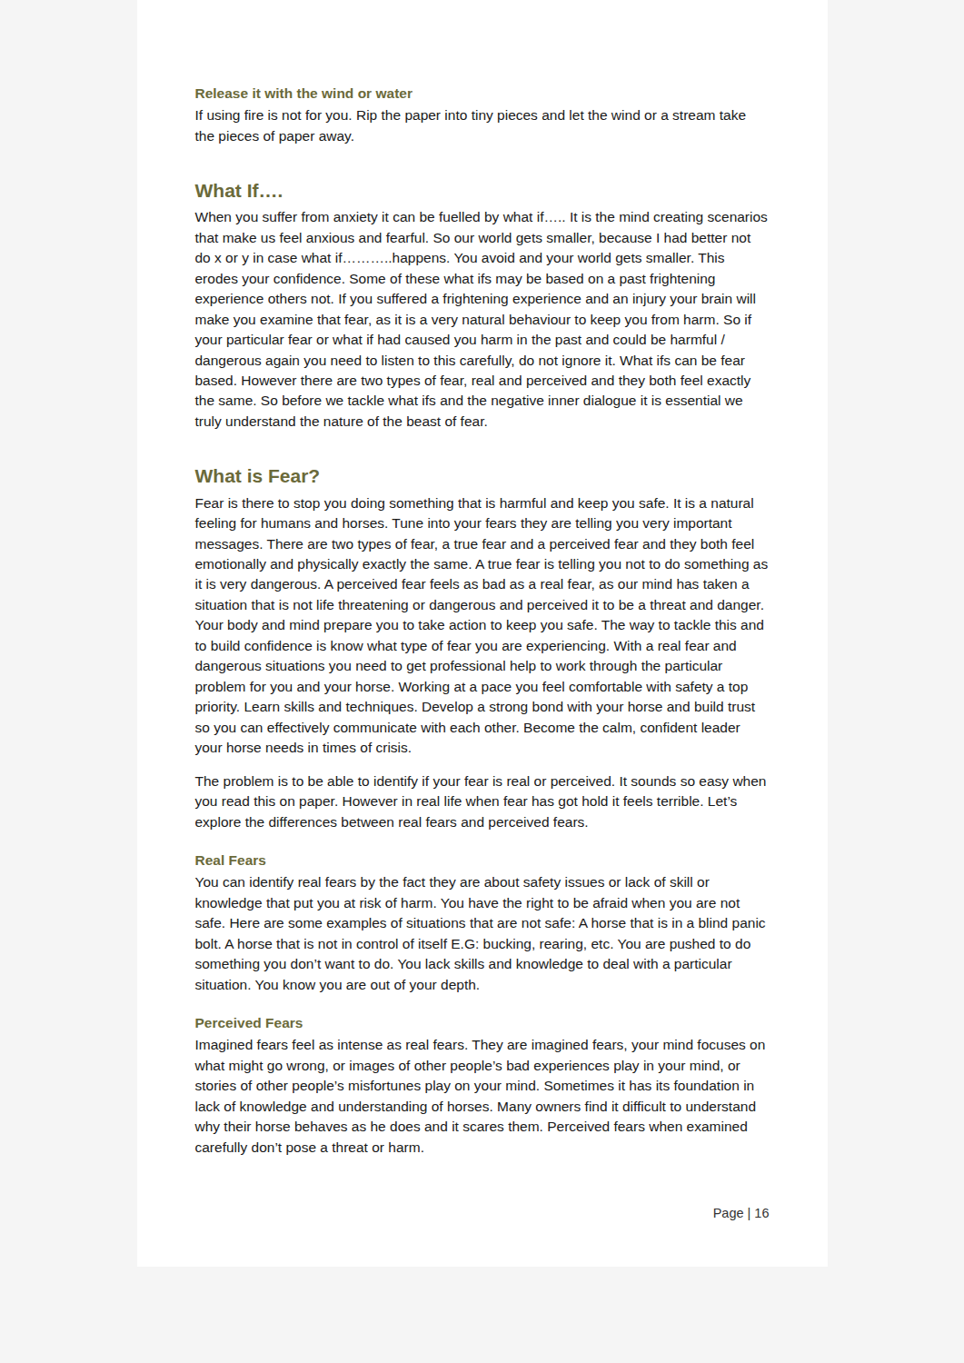Release it with the wind or water
If using fire is not for you. Rip the paper into tiny pieces and let the wind or a stream take the pieces of paper away.
What If….
When you suffer from anxiety it can be fuelled by what if….. It is the mind creating scenarios that make us feel anxious and fearful. So our world gets smaller, because I had better not do x or y in case what if………..happens. You avoid and your world gets smaller. This erodes your confidence. Some of these what ifs may be based on a past frightening experience others not. If you suffered a frightening experience and an injury your brain will make you examine that fear, as it is a very natural behaviour to keep you from harm. So if your particular fear or what if had caused you harm in the past and could be harmful / dangerous again you need to listen to this carefully, do not ignore it. What ifs can be fear based. However there are two types of fear, real and perceived and they both feel exactly the same. So before we tackle what ifs and the negative inner dialogue it is essential we truly understand the nature of the beast of fear.
What is Fear?
Fear is there to stop you doing something that is harmful and keep you safe. It is a natural feeling for humans and horses. Tune into your fears they are telling you very important messages. There are two types of fear, a true fear and a perceived fear and they both feel emotionally and physically exactly the same. A true fear is telling you not to do something as it is very dangerous. A perceived fear feels as bad as a real fear, as our mind has taken a situation that is not life threatening or dangerous and perceived it to be a threat and danger. Your body and mind prepare you to take action to keep you safe. The way to tackle this and to build confidence is know what type of fear you are experiencing. With a real fear and dangerous situations you need to get professional help to work through the particular problem for you and your horse. Working at a pace you feel comfortable with safety a top priority. Learn skills and techniques. Develop a strong bond with your horse and build trust so you can effectively communicate with each other. Become the calm, confident leader your horse needs in times of crisis.
The problem is to be able to identify if your fear is real or perceived. It sounds so easy when you read this on paper. However in real life when fear has got hold it feels terrible. Let’s explore the differences between real fears and perceived fears.
Real Fears
You can identify real fears by the fact they are about safety issues or lack of skill or knowledge that put you at risk of harm. You have the right to be afraid when you are not safe. Here are some examples of situations that are not safe: A horse that is in a blind panic bolt. A horse that is not in control of itself E.G: bucking, rearing, etc. You are pushed to do something you don’t want to do. You lack skills and knowledge to deal with a particular situation. You know you are out of your depth.
Perceived Fears
Imagined fears feel as intense as real fears. They are imagined fears, your mind focuses on what might go wrong, or images of other people’s bad experiences play in your mind, or stories of other people’s misfortunes play on your mind. Sometimes it has its foundation in lack of knowledge and understanding of horses. Many owners find it difficult to understand why their horse behaves as he does and it scares them. Perceived fears when examined carefully don’t pose a threat or harm.
Page | 16